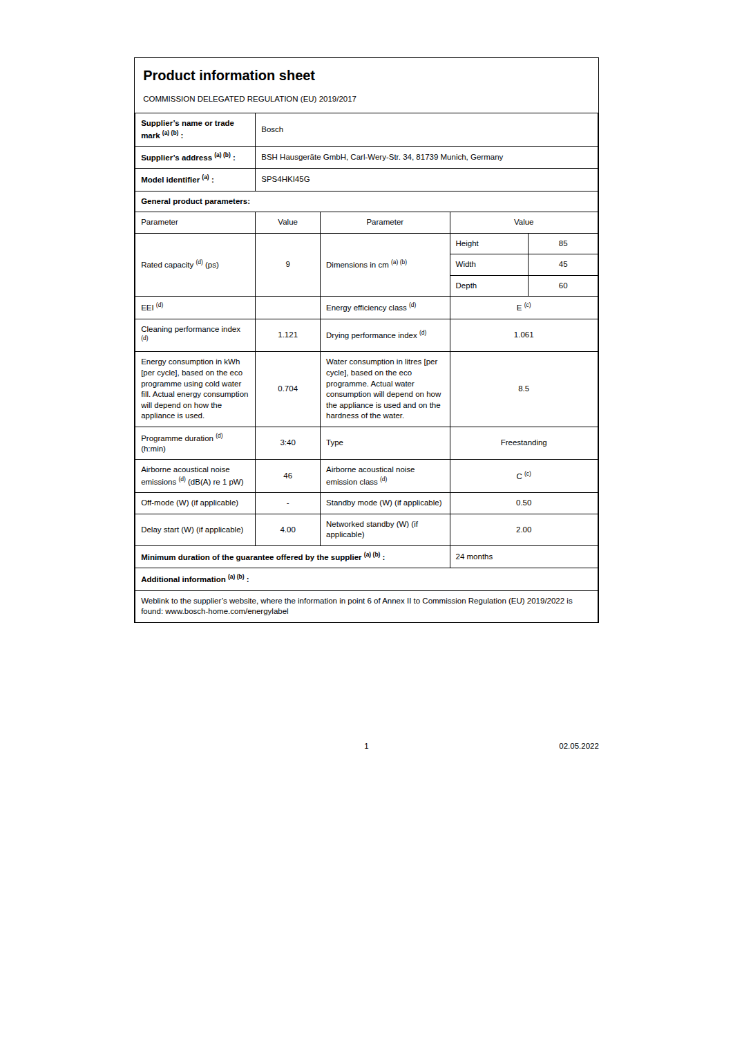Product information sheet
COMMISSION DELEGATED REGULATION (EU) 2019/2017
| Supplier’s name or trade mark (a) (b) : | Bosch |
| Supplier’s address (a) (b) : | BSH Hausgeräte GmbH, Carl-Wery-Str. 34, 81739 Munich, Germany |
| Model identifier (a) : | SPS4HKI45G |
| General product parameters: |
| Parameter | Value | Parameter | Value |
| Rated capacity (d) (ps) | 9 | Dimensions in cm (a) (b) | Height | 85 |
| Width | 45 |
| Depth | 60 |
| EEI (d) | | Energy efficiency class (d) | E (c) |
| Cleaning performance index (d) | 1.121 | Drying performance index (d) | 1.061 |
| Energy consumption in kWh [per cycle], based on the eco programme using cold water fill. Actual energy consumption will depend on how the appliance is used. | 0.704 | Water consumption in litres [per cycle], based on the eco programme. Actual water consumption will depend on how the appliance is used and on the hardness of the water. | 8.5 |
| Programme duration (d) (h:min) | 3:40 | Type | Freestanding |
| Airborne acoustical noise emissions (d) (dB(A) re 1 pW) | 46 | Airborne acoustical noise emission class (d) | C (c) |
| Off-mode (W) (if applicable) | - | Standby mode (W) (if applicable) | 0.50 |
| Delay start (W) (if applicable) | 4.00 | Networked standby (W) (if applicable) | 2.00 |
| Minimum duration of the guarantee offered by the supplier (a) (b) : | 24 months |
| Additional information (a) (b) : |
| Weblink to the supplier’s website, where the information in point 6 of Annex II to Commission Regulation (EU) 2019/2022 is found: www.bosch-home.com/energylabel |
1
02.05.2022